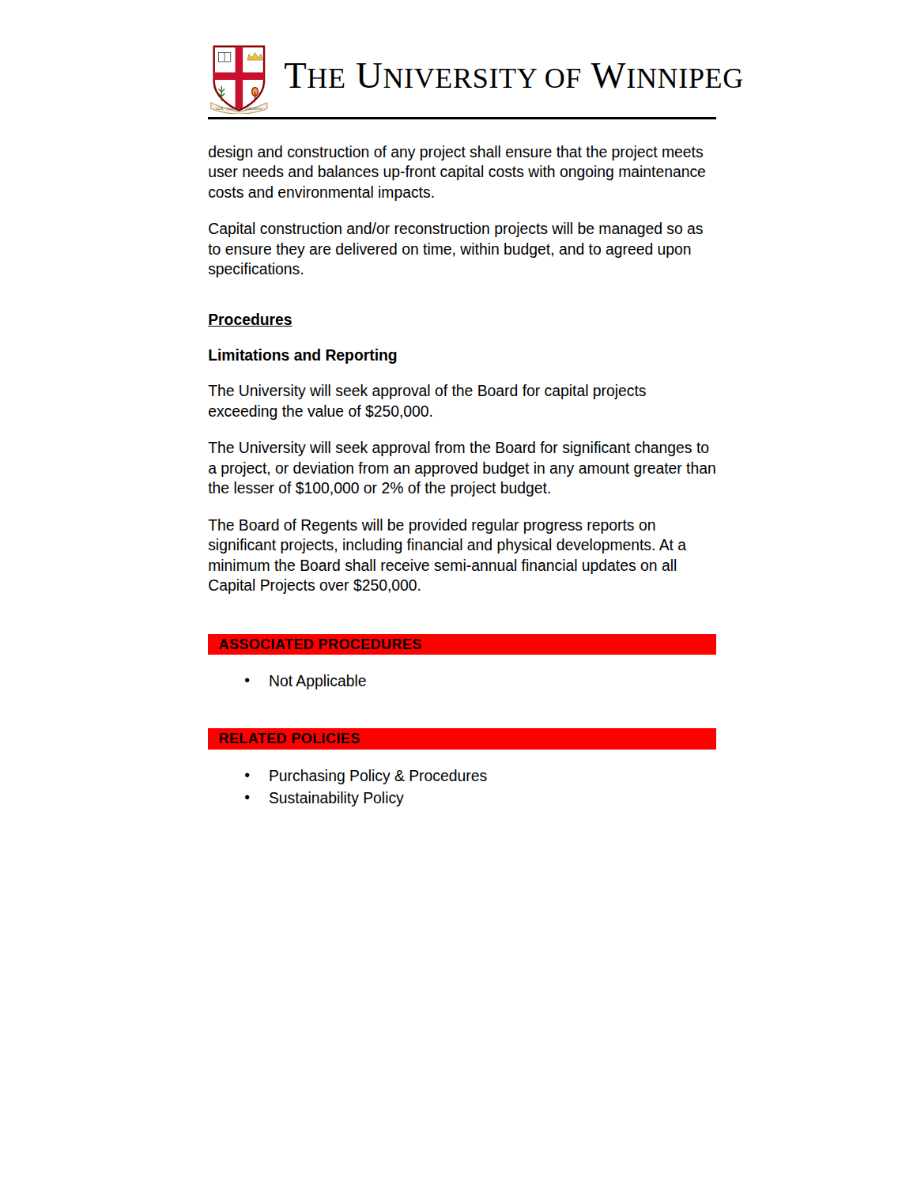LUX · VERITAS · LIBERTAS
THE UNIVERSITY OF WINNIPEG
design and construction of any project shall ensure that the project meets user needs and balances up-front capital costs with ongoing maintenance costs and environmental impacts.
Capital construction and/or reconstruction projects will be managed so as to ensure they are delivered on time, within budget, and to agreed upon specifications.
Procedures
Limitations and Reporting
The University will seek approval of the Board for capital projects exceeding the value of $250,000.
The University will seek approval from the Board for significant changes to a project, or deviation from an approved budget in any amount greater than the lesser of $100,000 or 2% of the project budget.
The Board of Regents will be provided regular progress reports on significant projects, including financial and physical developments. At a minimum the Board shall receive semi-annual financial updates on all Capital Projects over $250,000.
ASSOCIATED PROCEDURES
Not Applicable
RELATED POLICIES
Purchasing Policy & Procedures
Sustainability Policy